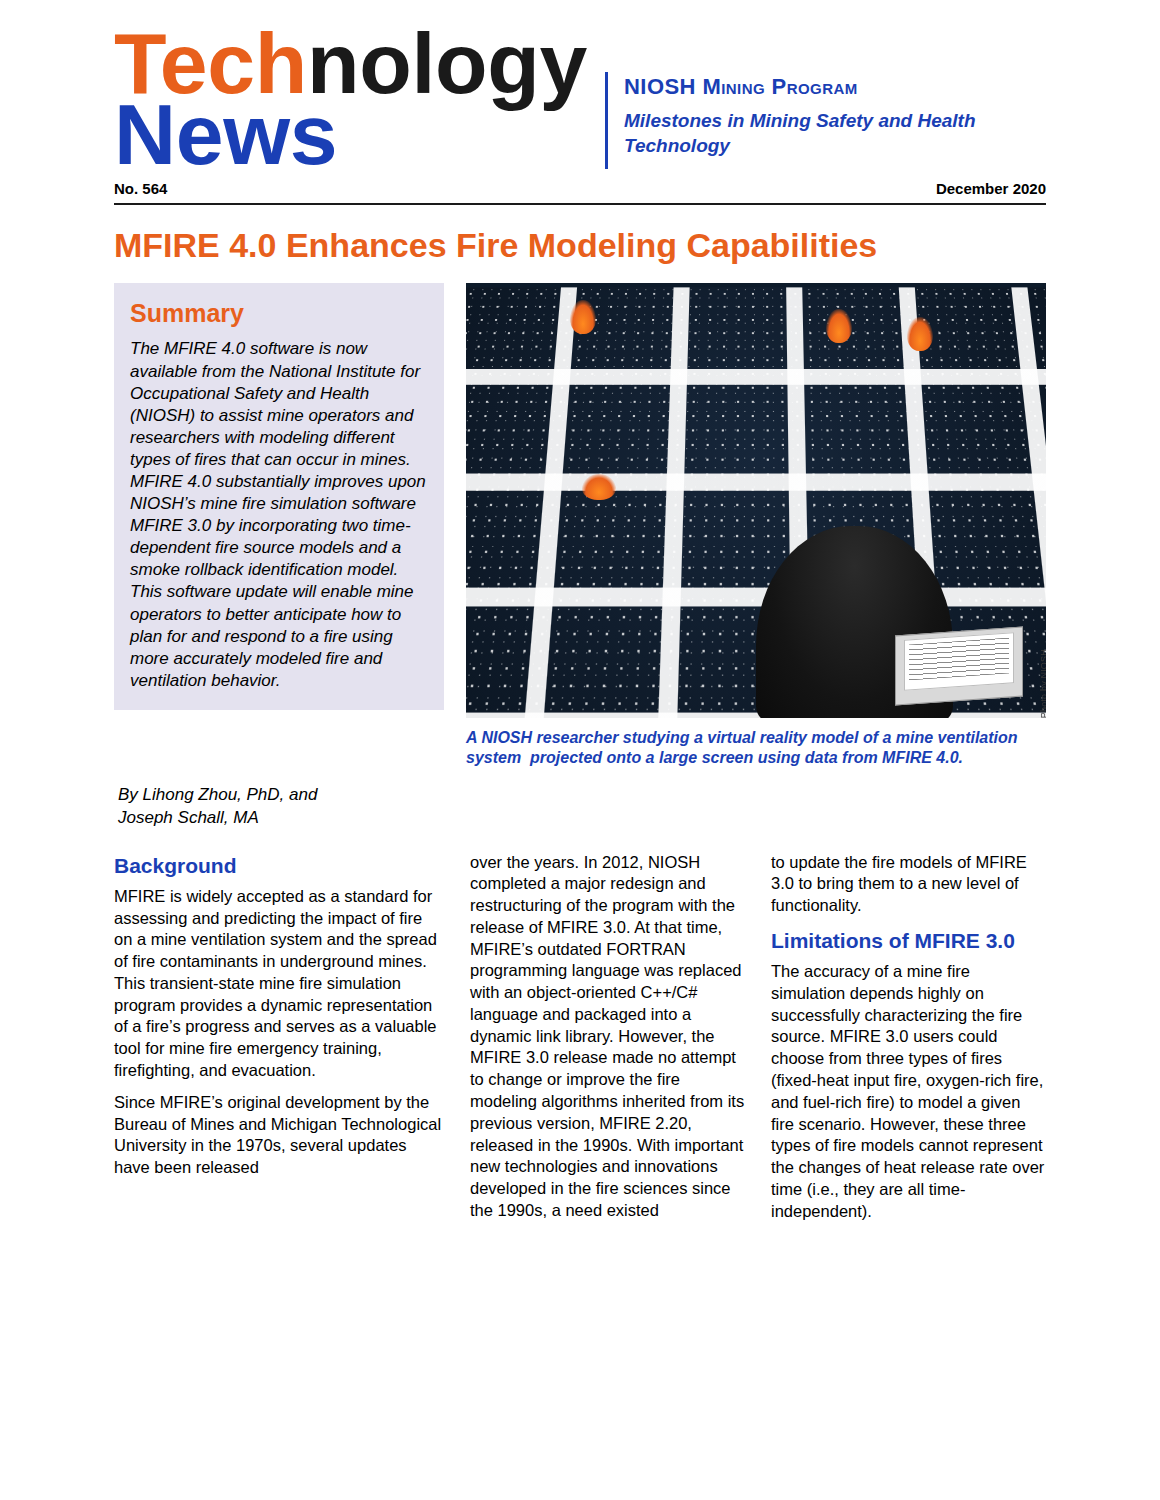Tech nology
News
NIOSH Mining Program
Milestones in Mining Safety and Health Technology
No. 564 December 2020
MFIRE 4.0 Enhances Fire Modeling Capabilities
Summary
The MFIRE 4.0 software is now available from the National Institute for Occupational Safety and Health (NIOSH) to assist mine operators and researchers with modeling different types of fires that can occur in mines. MFIRE 4.0 substantially improves upon NIOSH’s mine fire simulation software MFIRE 3.0 by incorporating two time-dependent fire source models and a smoke rollback identification model. This software update will enable mine operators to better anticipate how to plan for and respond to a fire using more accurately modeled fire and ventilation behavior.
Photo by NIOSH
A NIOSH researcher studying a virtual reality model of a mine ventilation system projected onto a large screen using data from MFIRE 4.0.
By Lihong Zhou, PhD, and
Joseph Schall, MA
Background
MFIRE is widely accepted as a standard for assessing and predicting the impact of fire on a mine ventilation system and the spread of fire contaminants in underground mines. This transient-state mine fire simulation program provides a dynamic representation of a fire’s progress and serves as a valuable tool for mine fire emergency training, firefighting, and evacuation.
Since MFIRE’s original development by the Bureau of Mines and Michigan Technological University in the 1970s, several updates have been released
over the years. In 2012, NIOSH completed a major redesign and restructuring of the program with the release of MFIRE 3.0. At that time, MFIRE’s outdated FORTRAN programming language was replaced with an object-oriented C++/C# language and packaged into a dynamic link library. However, the MFIRE 3.0 release made no attempt to change or improve the fire modeling algorithms inherited from its previous version, MFIRE 2.20, released in the 1990s. With important new technologies and innovations developed in the fire sciences since the 1990s, a need existed
to update the fire models of MFIRE 3.0 to bring them to a new level of functionality.
Limitations of MFIRE 3.0
The accuracy of a mine fire simulation depends highly on successfully characterizing the fire source. MFIRE 3.0 users could choose from three types of fires (fixed-heat input fire, oxygen-rich fire, and fuel-rich fire) to model a given fire scenario. However, these three types of fire models cannot represent the changes of heat release rate over time (i.e., they are all time-independent).